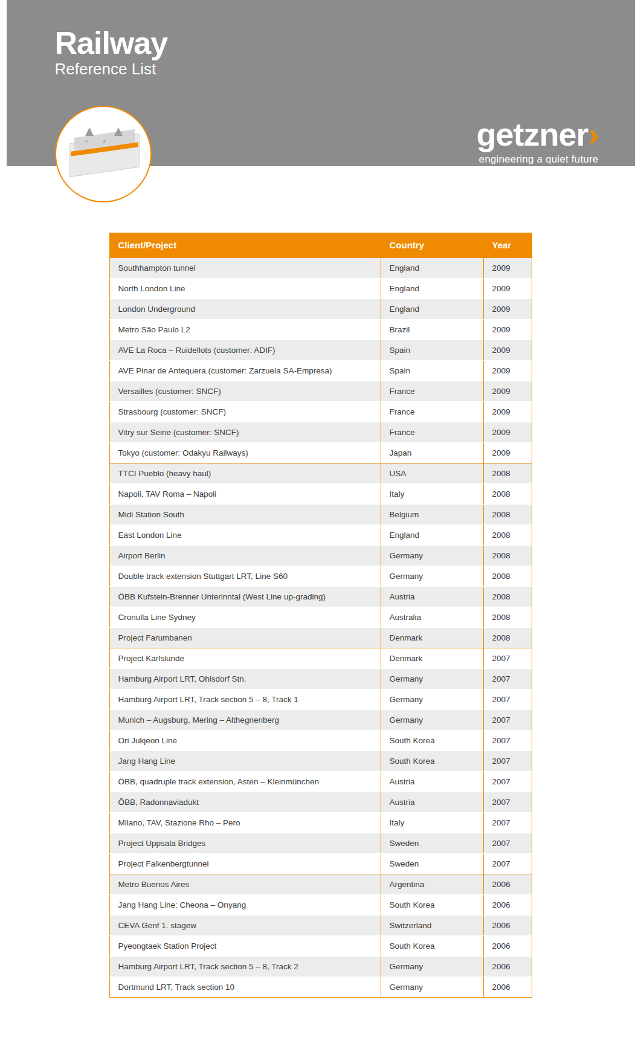Railway Reference List
getzner› engineering a quiet future
| Client/Project | Country | Year |
| --- | --- | --- |
| Southhampton tunnel | England | 2009 |
| North London Line | England | 2009 |
| London Underground | England | 2009 |
| Metro São Paulo L2 | Brazil | 2009 |
| AVE La Roca – Ruidellots (customer: ADIF) | Spain | 2009 |
| AVE Pinar de Antequera (customer: Zarzuela SA-Empresa) | Spain | 2009 |
| Versailles (customer: SNCF) | France | 2009 |
| Strasbourg (customer: SNCF) | France | 2009 |
| Vitry sur Seine (customer: SNCF) | France | 2009 |
| Tokyo (customer: Odakyu Railways) | Japan | 2009 |
| TTCI Pueblo (heavy haul) | USA | 2008 |
| Napoli, TAV Roma – Napoli | Italy | 2008 |
| Midi Station South | Belgium | 2008 |
| East London Line | England | 2008 |
| Airport Berlin | Germany | 2008 |
| Double track extension Stuttgart LRT, Line S60 | Germany | 2008 |
| ÖBB Kufstein-Brenner Unterinntal (West Line up-grading) | Austria | 2008 |
| Cronulla Line Sydney | Australia | 2008 |
| Project Farumbanen | Denmark | 2008 |
| Project Karlslunde | Denmark | 2007 |
| Hamburg Airport LRT, Ohlsdorf Stn. | Germany | 2007 |
| Hamburg Airport LRT, Track section 5 – 8, Track 1 | Germany | 2007 |
| Munich – Augsburg, Mering – Althegnenberg | Germany | 2007 |
| Ori Jukjeon Line | South Korea | 2007 |
| Jang Hang Line | South Korea | 2007 |
| ÖBB, quadruple track extension, Asten – Kleinmünchen | Austria | 2007 |
| ÖBB, Radonnaviadukt | Austria | 2007 |
| Milano, TAV, Stazione Rho – Pero | Italy | 2007 |
| Project Uppsala Bridges | Sweden | 2007 |
| Project Falkenbergtunnel | Sweden | 2007 |
| Metro Buenos Aires | Argentina | 2006 |
| Jang Hang Line: Cheona – Onyang | South Korea | 2006 |
| CEVA Genf 1. stagew | Switzerland | 2006 |
| Pyeongtaek Station Project | South Korea | 2006 |
| Hamburg Airport LRT, Track section 5 – 8, Track 2 | Germany | 2006 |
| Dortmund LRT, Track section 10 | Germany | 2006 |